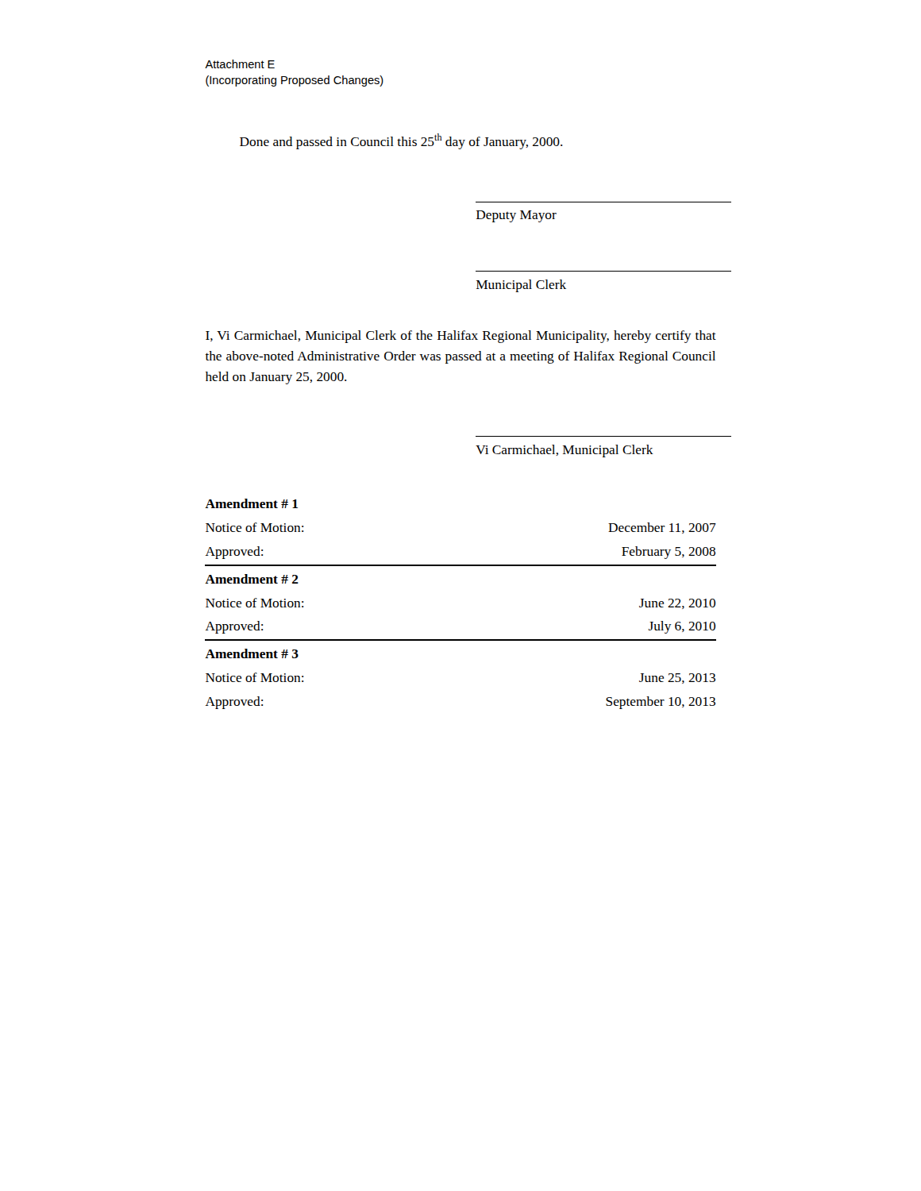Attachment E
(Incorporating Proposed Changes)
Done and passed in Council this 25th day of January, 2000.
Deputy Mayor
Municipal Clerk
I, Vi Carmichael, Municipal Clerk of the Halifax Regional Municipality, hereby certify that the above-noted Administrative Order was passed at a meeting of Halifax Regional Council held on January 25, 2000.
Vi Carmichael, Municipal Clerk
| Amendment # 1 |
| Notice of Motion: | December 11, 2007 |
| Approved: | February 5, 2008 |
| Amendment # 2 |
| Notice of Motion: | June 22, 2010 |
| Approved: | July 6, 2010 |
| Amendment # 3 |
| Notice of Motion: | June 25, 2013 |
| Approved: | September 10, 2013 |